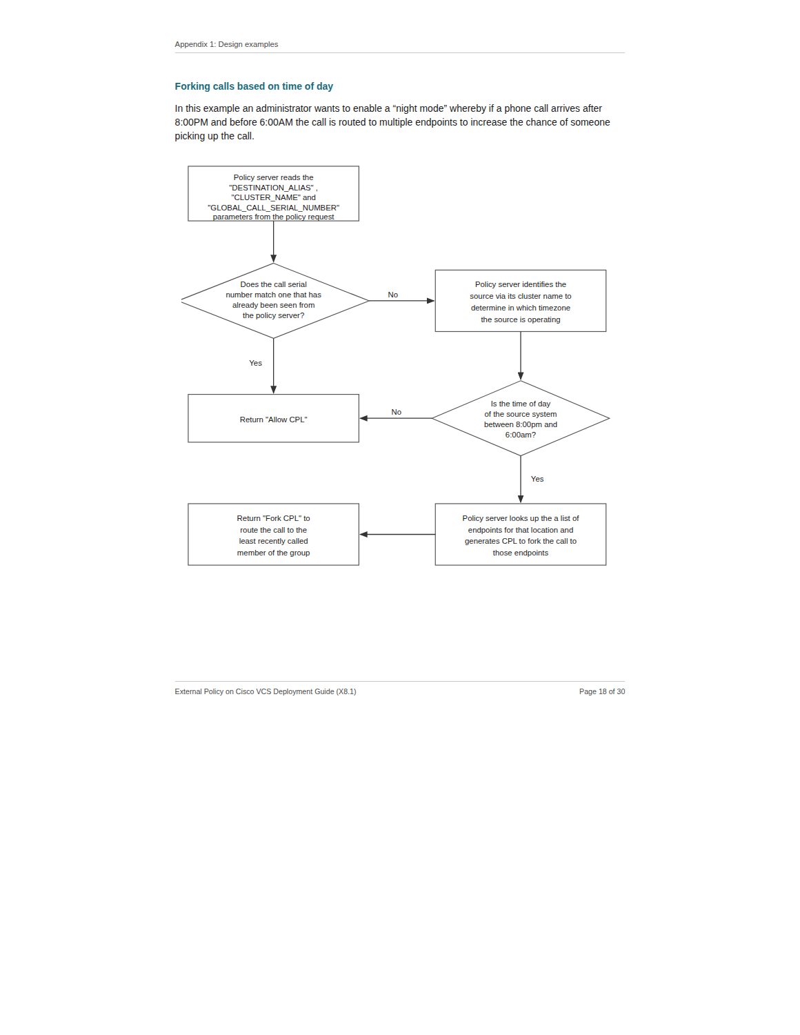Appendix 1: Design examples
Forking calls based on time of day
In this example an administrator wants to enable a “night mode” whereby if a phone call arrives after 8:00PM and before 6:00AM the call is routed to multiple endpoints to increase the chance of someone picking up the call.
Policy server reads the "DESTINATION_ALIAS" , "CLUSTER_NAME" and "GLOBAL_CALL_SERIAL_NUMBER" parameters from the policy request Does the call serial number match one that has already been seen from the policy server? No Policy server identifies the source via its cluster name to determine in which timezone the source is operating Yes Is the time of day of the source system between 8:00pm and 6:00am? Return "Allow CPL" No Yes Policy server looks up the a list of endpoints for that location and generates CPL to fork the call to those endpoints Return "Fork CPL" to route the call to the least recently called member of the group
External Policy on Cisco VCS Deployment Guide (X8.1) Page 18 of 30